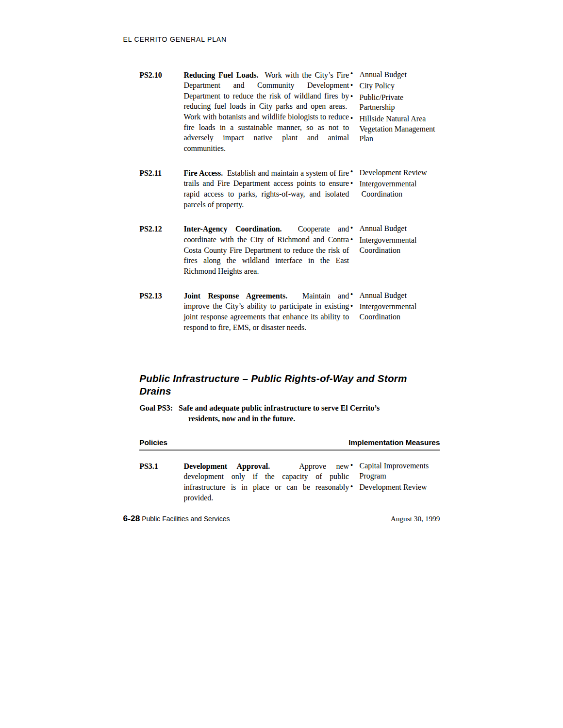EL CERRITO GENERAL PLAN
| PS2.10 | Reducing Fuel Loads. Work with the City’s Fire Department and Community Development Department to reduce the risk of wildland fires by reducing fuel loads in City parks and open areas. Work with botanists and wildlife biologists to reduce fire loads in a sustainable manner, so as not to adversely impact native plant and animal communities. | Annual Budget City Policy Public/Private Partnership Hillside Natural Area Vegetation Management Plan |
| PS2.11 | Fire Access. Establish and maintain a system of fire trails and Fire Department access points to ensure rapid access to parks, rights-of-way, and isolated parcels of property. | Development Review Intergovernmental Coordination |
| PS2.12 | Inter-Agency Coordination. Cooperate and coordinate with the City of Richmond and Contra Costa County Fire Department to reduce the risk of fires along the wildland interface in the East Richmond Heights area. | Annual Budget Intergovernmental Coordination |
| PS2.13 | Joint Response Agreements. Maintain and improve the City’s ability to participate in existing joint response agreements that enhance its ability to respond to fire, EMS, or disaster needs. | Annual Budget Intergovernmental Coordination |
Public Infrastructure – Public Rights-of-Way and Storm Drains
Goal PS3: Safe and adequate public infrastructure to serve El Cerrito’s residents, now and in the future.
Policies Implementation Measures
| PS3.1 | Development Approval. Approve new development only if the capacity of public infrastructure is in place or can be reasonably provided. | Capital Improvements Program Development Review |
6-28 Public Facilities and Services
August 30, 1999